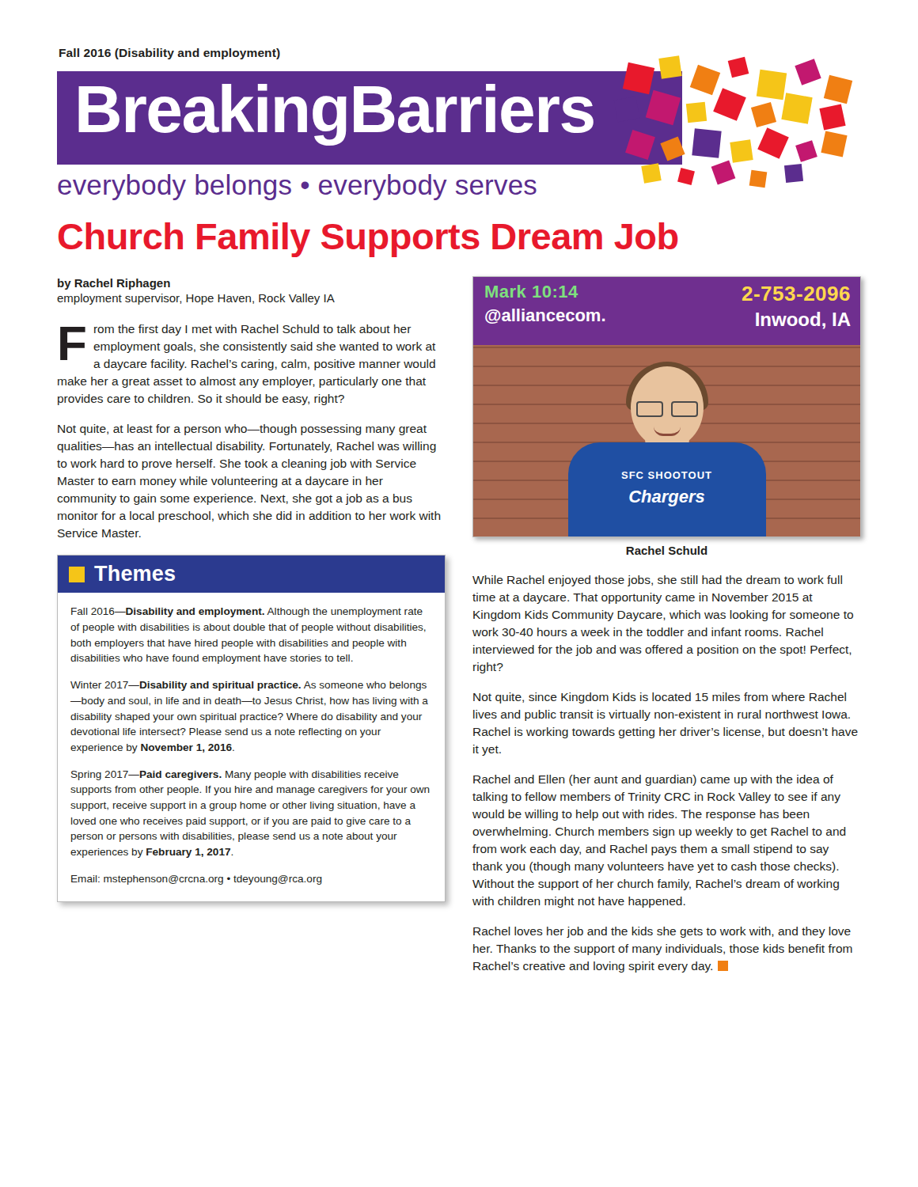Fall 2016 (Disability and employment)
BreakingBarriers
everybody belongs • everybody serves
Church Family Supports Dream Job
by Rachel Riphagen
employment supervisor, Hope Haven, Rock Valley IA
From the first day I met with Rachel Schuld to talk about her employment goals, she consistently said she wanted to work at a daycare facility. Rachel’s caring, calm, positive manner would make her a great asset to almost any employer, particularly one that provides care to children. So it should be easy, right?
Not quite, at least for a person who—though possessing many great qualities—has an intellectual disability. Fortunately, Rachel was willing to work hard to prove herself. She took a cleaning job with Service Master to earn money while volunteering at a daycare in her community to gain some experience. Next, she got a job as a bus monitor for a local preschool, which she did in addition to her work with Service Master.
Themes
Fall 2016—Disability and employment. Although the unemployment rate of people with disabilities is about double that of people without disabilities, both employers that have hired people with disabilities and people with disabilities who have found employment have stories to tell.
Winter 2017—Disability and spiritual practice. As someone who belongs—body and soul, in life and in death—to Jesus Christ, how has living with a disability shaped your own spiritual practice? Where do disability and your devotional life intersect? Please send us a note reflecting on your experience by November 1, 2016.
Spring 2017—Paid caregivers. Many people with disabilities receive supports from other people. If you hire and manage caregivers for your own support, receive support in a group home or other living situation, have a loved one who receives paid support, or if you are paid to give care to a person or persons with disabilities, please send us a note about your experiences by February 1, 2017.
Email: mstephenson@crcna.org • tdeyoung@rca.org
Mark 10:14 @alliancecom. 2-753-2096 Inwood, IA
SFC SHOOTOUT Chargers
Rachel Schuld
While Rachel enjoyed those jobs, she still had the dream to work full time at a daycare. That opportunity came in November 2015 at Kingdom Kids Community Daycare, which was looking for someone to work 30-40 hours a week in the toddler and infant rooms. Rachel interviewed for the job and was offered a position on the spot! Perfect, right?
Not quite, since Kingdom Kids is located 15 miles from where Rachel lives and public transit is virtually non-existent in rural northwest Iowa. Rachel is working towards getting her driver’s license, but doesn’t have it yet.
Rachel and Ellen (her aunt and guardian) came up with the idea of talking to fellow members of Trinity CRC in Rock Valley to see if any would be willing to help out with rides. The response has been overwhelming. Church members sign up weekly to get Rachel to and from work each day, and Rachel pays them a small stipend to say thank you (though many volunteers have yet to cash those checks). Without the support of her church family, Rachel’s dream of working with children might not have happened.
Rachel loves her job and the kids she gets to work with, and they love her. Thanks to the support of many individuals, those kids benefit from Rachel’s creative and loving spirit every day.